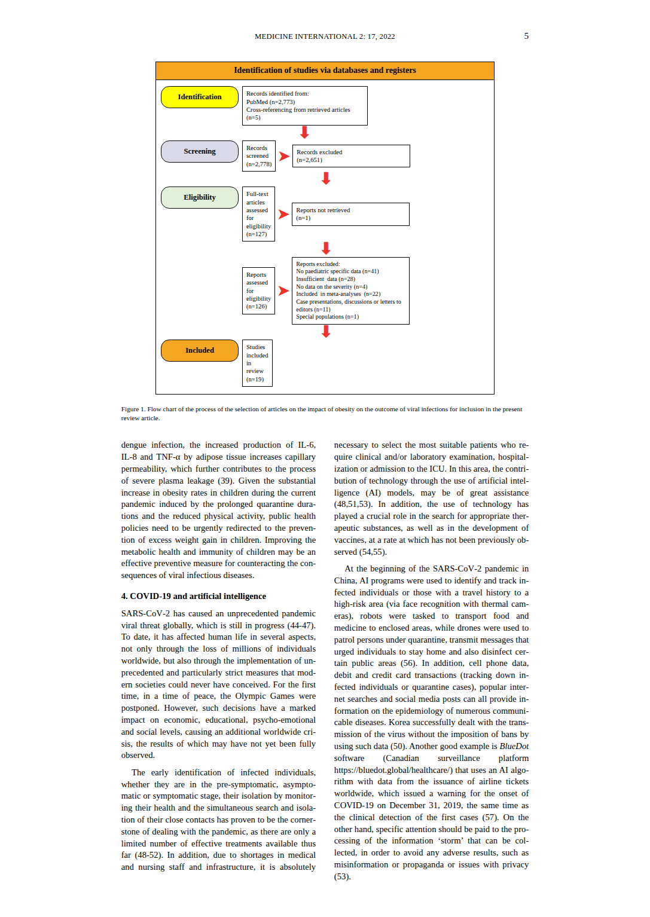MEDICINE INTERNATIONAL 2: 17, 2022 5
Identification of studies via databases and registers
Identification
Records identified from:
PubMed (n=2,773)
Cross‑referencing from retrieved articles (n=5)
⬇
Screening
Records screened
(n=2,778)
➤
Records excluded
(n=2,651)
⬇
Eligibility
Full‑text articles assessed for eligibility
(n=127)
➤
Reports not retrieved
(n=1)
⬇
Reports assessed for eligibility
(n=126)
➤
Reports excluded:
No paediatric specific data (n=41)
Insufficient data (n=28)
No data on the severity (n=4)
Included in meta‑analyses (n=22)
Case presentations, discussions or letters to editors (n=11)
Special populations (n=1)
⬇
Included
Studies included in review
(n=19)
Figure 1. Flow chart of the process of the selection of articles on the impact of obesity on the outcome of viral infections for inclusion in the present review article.
dengue infection, the increased production of IL‑6, IL‑8 and TNF‑α by adipose tissue increases capillary permeability, which further contributes to the process of severe plasma leakage (39). Given the substantial increase in obesity rates in children during the current pandemic induced by the prolonged quarantine durations and the reduced physical activity, public health policies need to be urgently redirected to the prevention of excess weight gain in children. Improving the metabolic health and immunity of children may be an effective preventive measure for counteracting the consequences of viral infectious diseases.
4. COVID‑19 and artificial intelligence
SARS‑CoV‑2 has caused an unprecedented pandemic viral threat globally, which is still in progress (44‑47). To date, it has affected human life in several aspects, not only through the loss of millions of individuals worldwide, but also through the implementation of unprecedented and particularly strict measures that modern societies could never have conceived. For the first time, in a time of peace, the Olympic Games were postponed. However, such decisions have a marked impact on economic, educational, psycho‑emotional and social levels, causing an additional worldwide crisis, the results of which may have not yet been fully observed.
The early identification of infected individuals, whether they are in the pre‑symptomatic, asymptomatic or symptomatic stage, their isolation by monitoring their health and the simultaneous search and isolation of their close contacts has proven to be the cornerstone of dealing with the pandemic, as there are only a limited number of effective treatments available thus far (48‑52). In addition, due to shortages in medical and nursing staff and infrastructure, it is absolutely necessary to select the most suitable patients who require clinical and/or laboratory examination, hospitalization or admission to the ICU. In this area, the contribution of technology through the use of artificial intelligence (AI) models, may be of great assistance (48,51,53). In addition, the use of technology has played a crucial role in the search for appropriate therapeutic substances, as well as in the development of vaccines, at a rate at which has not been previously observed (54,55).
At the beginning of the SARS‑CoV‑2 pandemic in China, AI programs were used to identify and track infected individuals or those with a travel history to a high‑risk area (via face recognition with thermal cameras), robots were tasked to transport food and medicine to enclosed areas, while drones were used to patrol persons under quarantine, transmit messages that urged individuals to stay home and also disinfect certain public areas (56). In addition, cell phone data, debit and credit card transactions (tracking down infected individuals or quarantine cases), popular internet searches and social media posts can all provide information on the epidemiology of numerous communicable diseases. Korea successfully dealt with the transmission of the virus without the imposition of bans by using such data (50). Another good example is BlueDot software (Canadian surveillance platform https://bluedot.global/healthcare/) that uses an AI algorithm with data from the issuance of airline tickets worldwide, which issued a warning for the onset of COVID‑19 on December 31, 2019, the same time as the clinical detection of the first cases (57). On the other hand, specific attention should be paid to the processing of the information ‘storm’ that can be collected, in order to avoid any adverse results, such as misinformation or propaganda or issues with privacy (53).